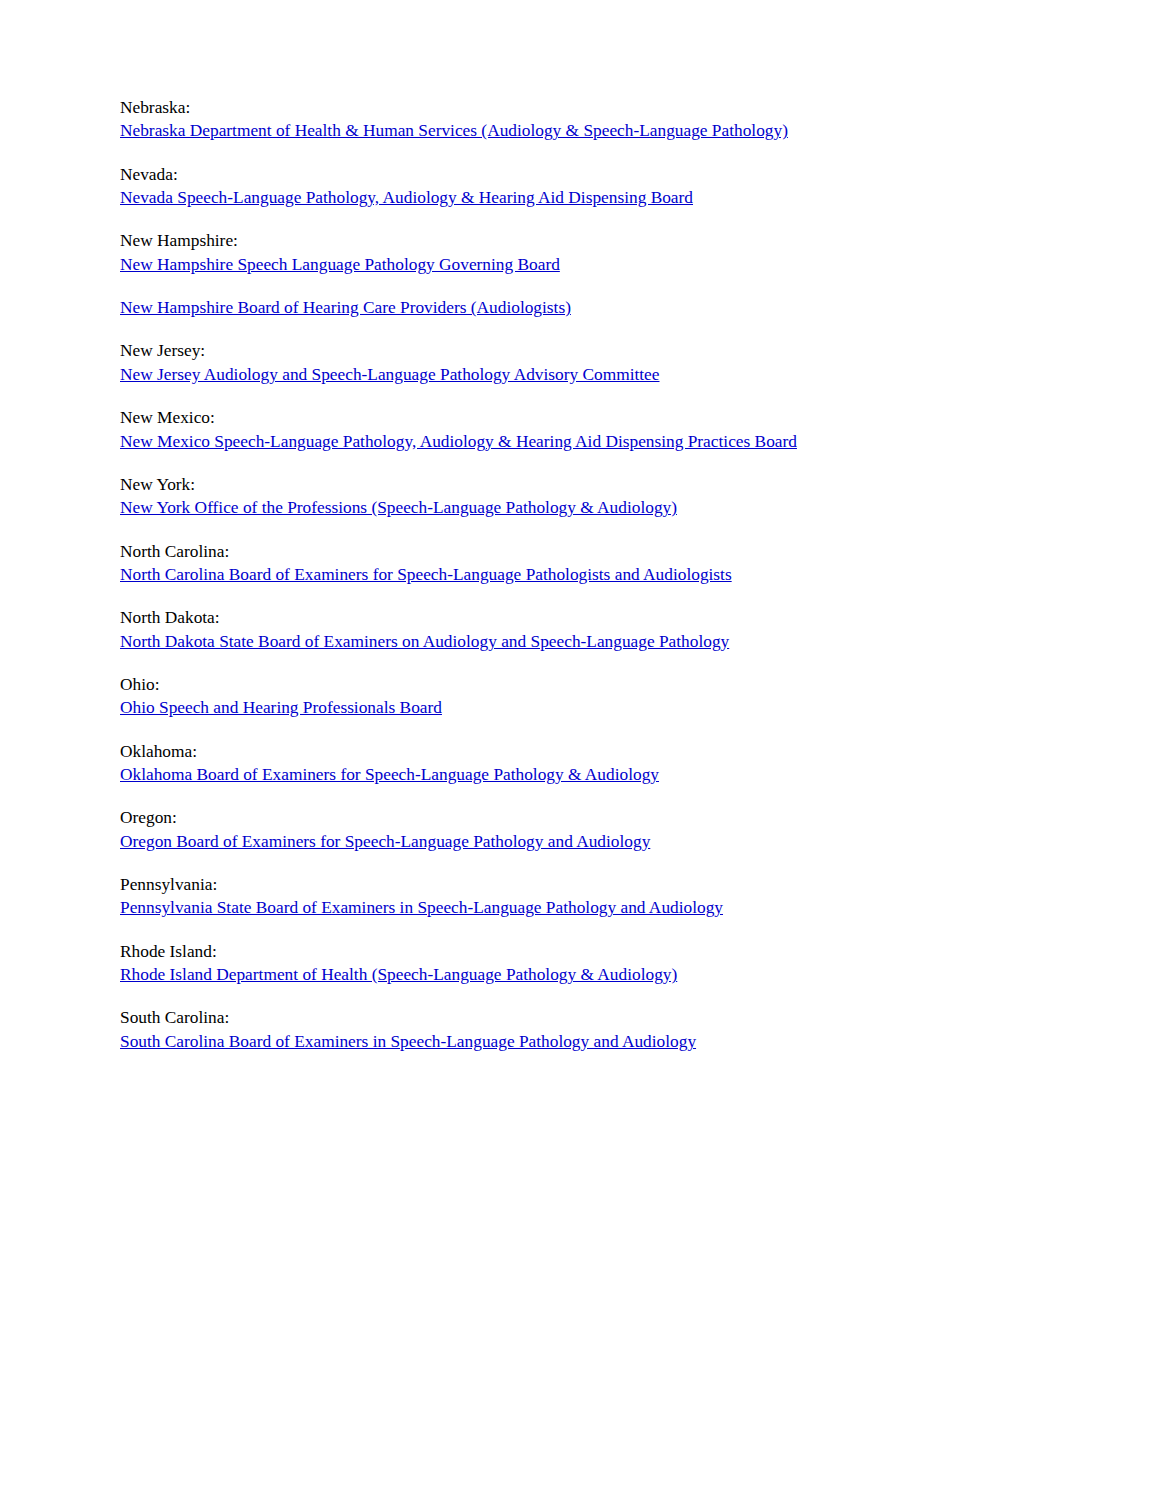Nebraska:
Nebraska Department of Health & Human Services (Audiology & Speech-Language Pathology)
Nevada:
Nevada Speech-Language Pathology, Audiology & Hearing Aid Dispensing Board
New Hampshire:
New Hampshire Speech Language Pathology Governing Board
New Hampshire Board of Hearing Care Providers (Audiologists)
New Jersey:
New Jersey Audiology and Speech-Language Pathology Advisory Committee
New Mexico:
New Mexico Speech-Language Pathology, Audiology & Hearing Aid Dispensing Practices Board
New York:
New York Office of the Professions (Speech-Language Pathology & Audiology)
North Carolina:
North Carolina Board of Examiners for Speech-Language Pathologists and Audiologists
North Dakota:
North Dakota State Board of Examiners on Audiology and Speech-Language Pathology
Ohio:
Ohio Speech and Hearing Professionals Board
Oklahoma:
Oklahoma Board of Examiners for Speech-Language Pathology & Audiology
Oregon:
Oregon Board of Examiners for Speech-Language Pathology and Audiology
Pennsylvania:
Pennsylvania State Board of Examiners in Speech-Language Pathology and Audiology
Rhode Island:
Rhode Island Department of Health (Speech-Language Pathology & Audiology)
South Carolina:
South Carolina Board of Examiners in Speech-Language Pathology and Audiology